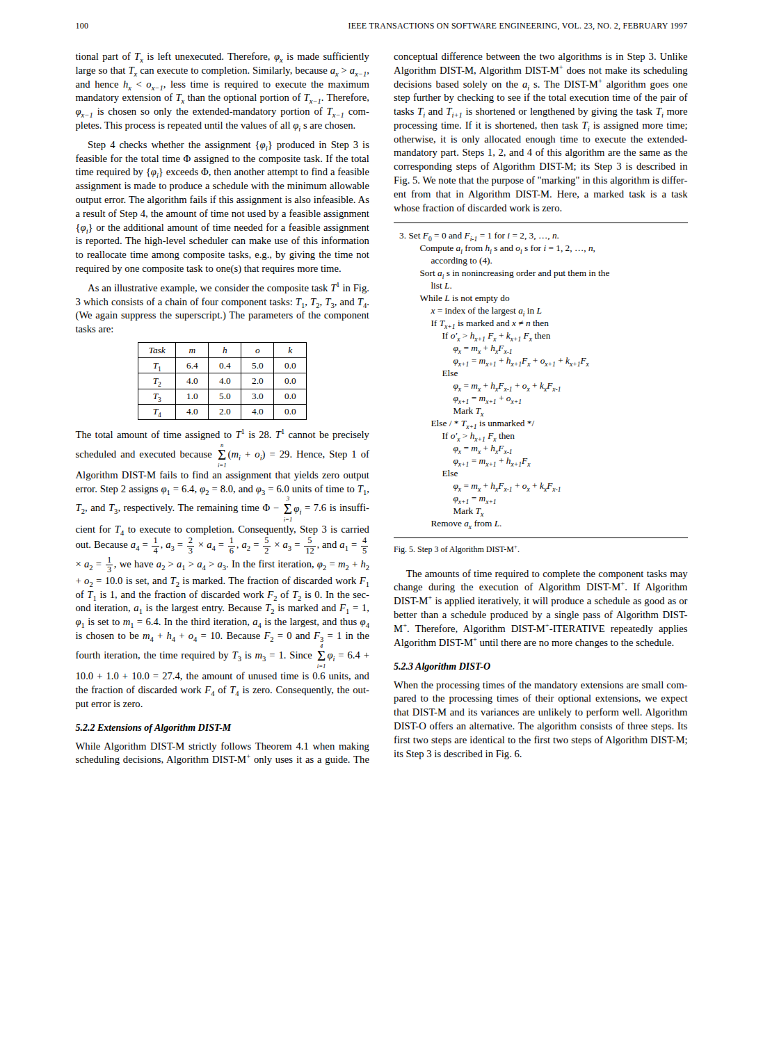100 IEEE Transactions on Software Engineering, Vol. 23, No. 2, February 1997
tional part of Tx is left unexecuted. Therefore, φx is made sufficiently large so that Tx can execute to completion. Similarly, because ax > ax−1, and hence hx < ox−1, less time is required to execute the maximum mandatory extension of Tx than the optional portion of Tx−1. Therefore, φx−1 is chosen so only the extended-mandatory portion of Tx−1 completes. This process is repeated until the values of all φi s are chosen.
Step 4 checks whether the assignment {φi} produced in Step 3 is feasible for the total time Φ assigned to the composite task. If the total time required by {φi} exceeds Φ, then another attempt to find a feasible assignment is made to produce a schedule with the minimum allowable output error. The algorithm fails if this assignment is also infeasible. As a result of Step 4, the amount of time not used by a feasible assignment {φi} or the additional amount of time needed for a feasible assignment is reported. The high-level scheduler can make use of this information to reallocate time among composite tasks, e.g., by giving the time not required by one composite task to one(s) that requires more time.
As an illustrative example, we consider the composite task T1 in Fig. 3 which consists of a chain of four component tasks: T1, T2, T3, and T4. (We again suppress the superscript.) The parameters of the component tasks are:
| Task | m | h | o | k |
| --- | --- | --- | --- | --- |
| T 1 | 6.4 | 0.4 | 5.0 | 0.0 |
| T 2 | 4.0 | 4.0 | 2.0 | 0.0 |
| T 3 | 1.0 | 5.0 | 3.0 | 0.0 |
| T 4 | 4.0 | 2.0 | 4.0 | 0.0 |
The total amount of time assigned to T1 is 28. T1 cannot be precisely scheduled and executed because nΣi=1(mi + oi) = 29. Hence, Step 1 of Algorithm DIST-M fails to find an assignment that yields zero output error. Step 2 assigns φ1 = 6.4, φ2 = 8.0, and φ3 = 6.0 units of time to T1, T2, and T3, respectively. The remaining time Φ − 3 Σi=1 φi = 7.6 is insufficient for T4 to execute to completion. Consequently, Step 3 is carried out. Because a4 = 14, a3 = 23 × a4 = 16, a2 = 52 × a3 = 512, and a1 = 45 × a2 = 13, we have a2 > a1 > a4 > a3. In the first iteration, φ2 = m2 + h2 + o2 = 10.0 is set, and T2 is marked. The fraction of discarded work F1 of T1 is 1, and the fraction of discarded work F2 of T2 is 0. In the second iteration, a1 is the largest entry. Because T2 is marked and F1 = 1, φ1 is set to m1 = 6.4. In the third iteration, a4 is the largest, and thus φ4 is chosen to be m4 + h4 + o4 = 10. Because F2 = 0 and F3 = 1 in the fourth iteration, the time required by T3 is m3 = 1. Since 4 Σi=1 φi = 6.4 + 10.0 + 1.0 + 10.0 = 27.4, the amount of unused time is 0.6 units, and the fraction of discarded work F4 of T4 is zero. Consequently, the output error is zero.
5.2.2 Extensions of Algorithm DIST-M
While Algorithm DIST-M strictly follows Theorem 4.1 when making scheduling decisions, Algorithm DIST-M+ only uses it as a guide. The conceptual difference between the two algorithms is in Step 3. Unlike Algorithm DIST-M, Algorithm DIST-M+ does not make its scheduling decisions based solely on the ai s. The DIST-M+ algorithm goes one step further by checking to see if the total execution time of the pair of tasks Ti and Ti+1 is shortened or lengthened by giving the task Ti more processing time. If it is shortened, then task Ti is assigned more time; otherwise, it is only allocated enough time to execute the extended-mandatory part. Steps 1, 2, and 4 of this algorithm are the same as the corresponding steps of Algorithm DIST-M; its Step 3 is described in Fig. 5. We note that the purpose of "marking" in this algorithm is different from that in Algorithm DIST-M. Here, a marked task is a task whose fraction of discarded work is zero.
Set F0 = 0 and Fi-1 = 1 for i = 2, 3, …, n. Compute ai from hi s and oi s for i = 1, 2, …, n, according to (4). Sort ai s in nonincreasing order and put them in the list L. While L is not empty do x = index of the largest ai in L If Tx+1 is marked and x ≠ n then If o′x > hx+1 Fx + kx+1 Fx then φx = mx + hxFx-1 φx+1 = mx+1 + hx+1Fx + ox+1 + kx+1Fx Else φx = mx + hxFx-1 + ox + kxFx-1 φx+1 = mx+1 + ox+1 Mark Tx Else / * Tx+1 is unmarked */ If o′x > hx+1 Fx then φx = mx + hxFx-1 φx+1 = mx+1 + hx+1Fx Else φx = mx + hxFx-1 + ox + kxFx-1 φx+1 = mx+1 Mark Tx Remove ax from L.
Fig. 5. Step 3 of Algorithm DIST-M+.
The amounts of time required to complete the component tasks may change during the execution of Algorithm DIST-M+. If Algorithm DIST-M+ is applied iteratively, it will produce a schedule as good as or better than a schedule produced by a single pass of Algorithm DIST-M+. Therefore, Algorithm DIST-M+-ITERATIVE repeatedly applies Algorithm DIST-M+ until there are no more changes to the schedule.
5.2.3 Algorithm DIST-O
When the processing times of the mandatory extensions are small compared to the processing times of their optional extensions, we expect that DIST-M and its variances are unlikely to perform well. Algorithm DIST-O offers an alternative. The algorithm consists of three steps. Its first two steps are identical to the first two steps of Algorithm DIST-M; its Step 3 is described in Fig. 6.